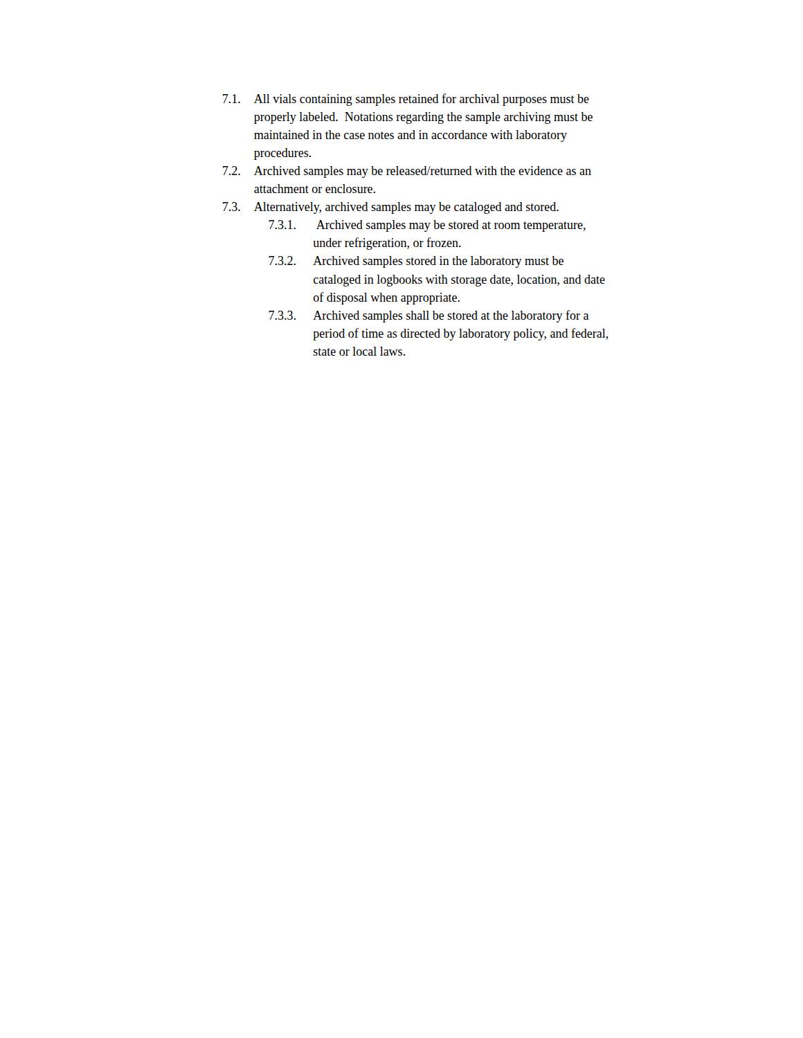7.1. All vials containing samples retained for archival purposes must be properly labeled. Notations regarding the sample archiving must be maintained in the case notes and in accordance with laboratory procedures.
7.2. Archived samples may be released/returned with the evidence as an attachment or enclosure.
7.3. Alternatively, archived samples may be cataloged and stored.
7.3.1. Archived samples may be stored at room temperature, under refrigeration, or frozen.
7.3.2. Archived samples stored in the laboratory must be cataloged in logbooks with storage date, location, and date of disposal when appropriate.
7.3.3. Archived samples shall be stored at the laboratory for a period of time as directed by laboratory policy, and federal, state or local laws.